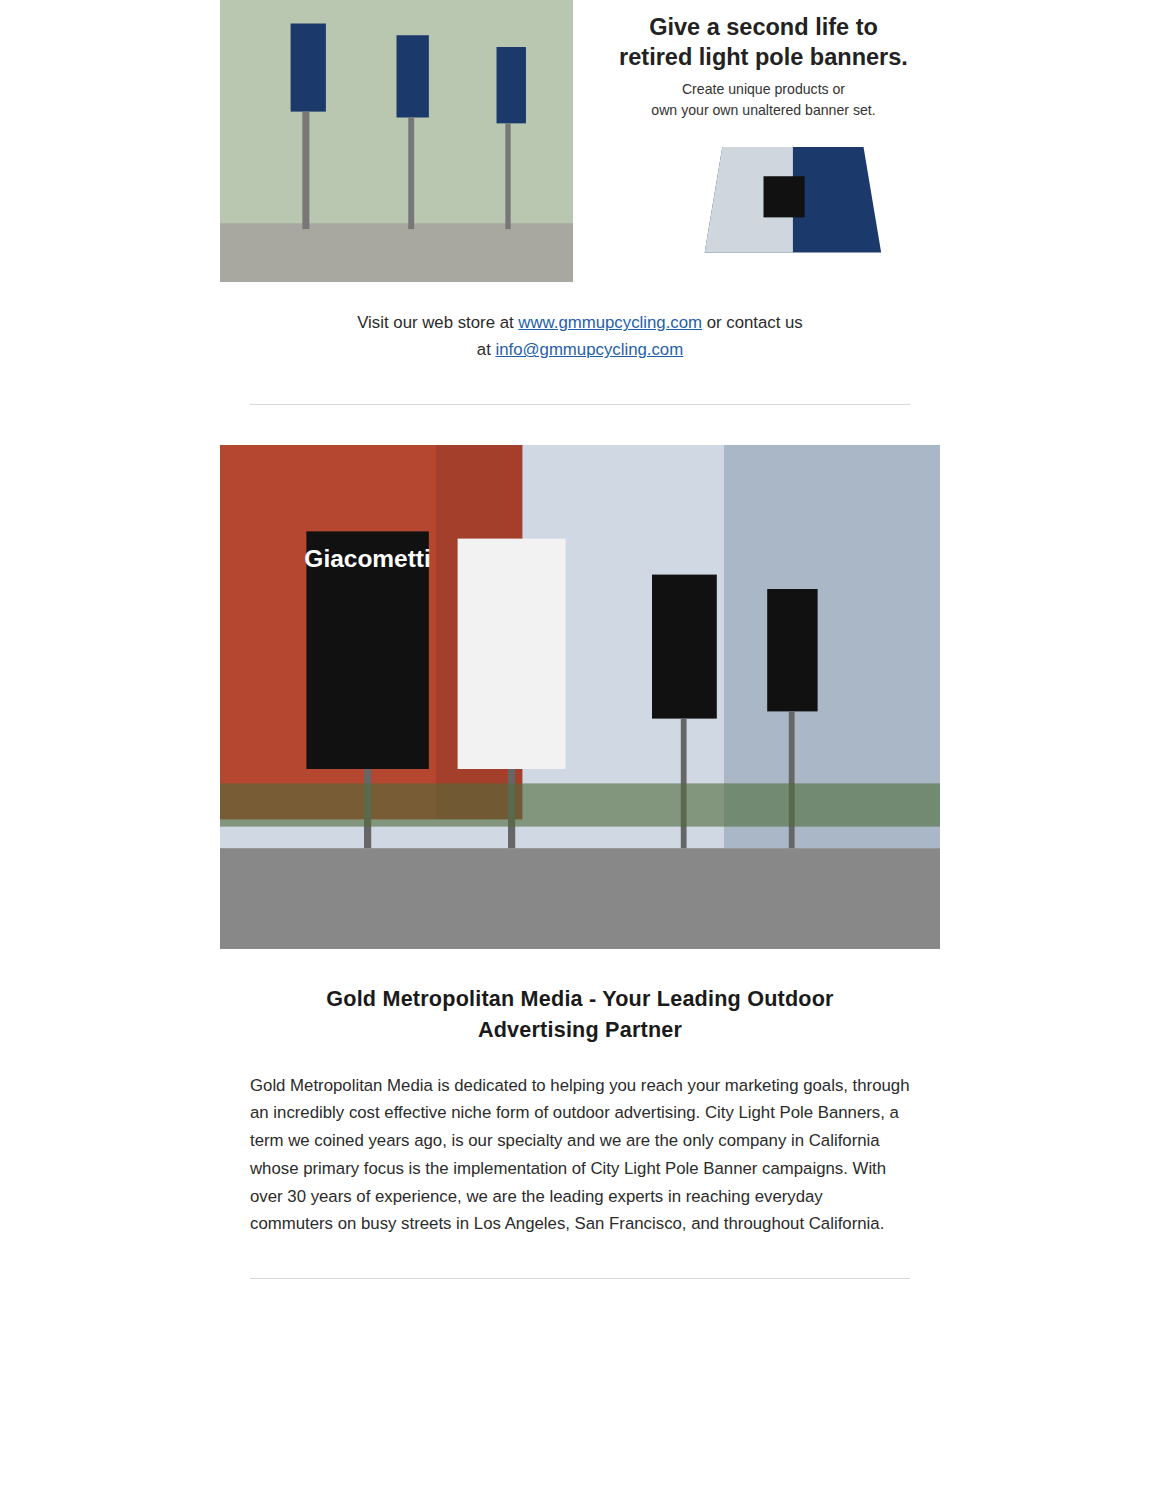Visit our web store at www.gmmupcycling.com or contact us
at info@gmmupcycling.com
Gold Metropolitan Media - Your Leading Outdoor
Advertising Partner
Gold Metropolitan Media is dedicated to helping you reach your marketing goals, through an incredibly cost effective niche form of outdoor advertising. City Light Pole Banners, a term we coined years ago, is our specialty and we are the only company in California whose primary focus is the implementation of City Light Pole Banner campaigns. With over 30 years of experience, we are the leading experts in reaching everyday commuters on busy streets in Los Angeles, San Francisco, and throughout California.